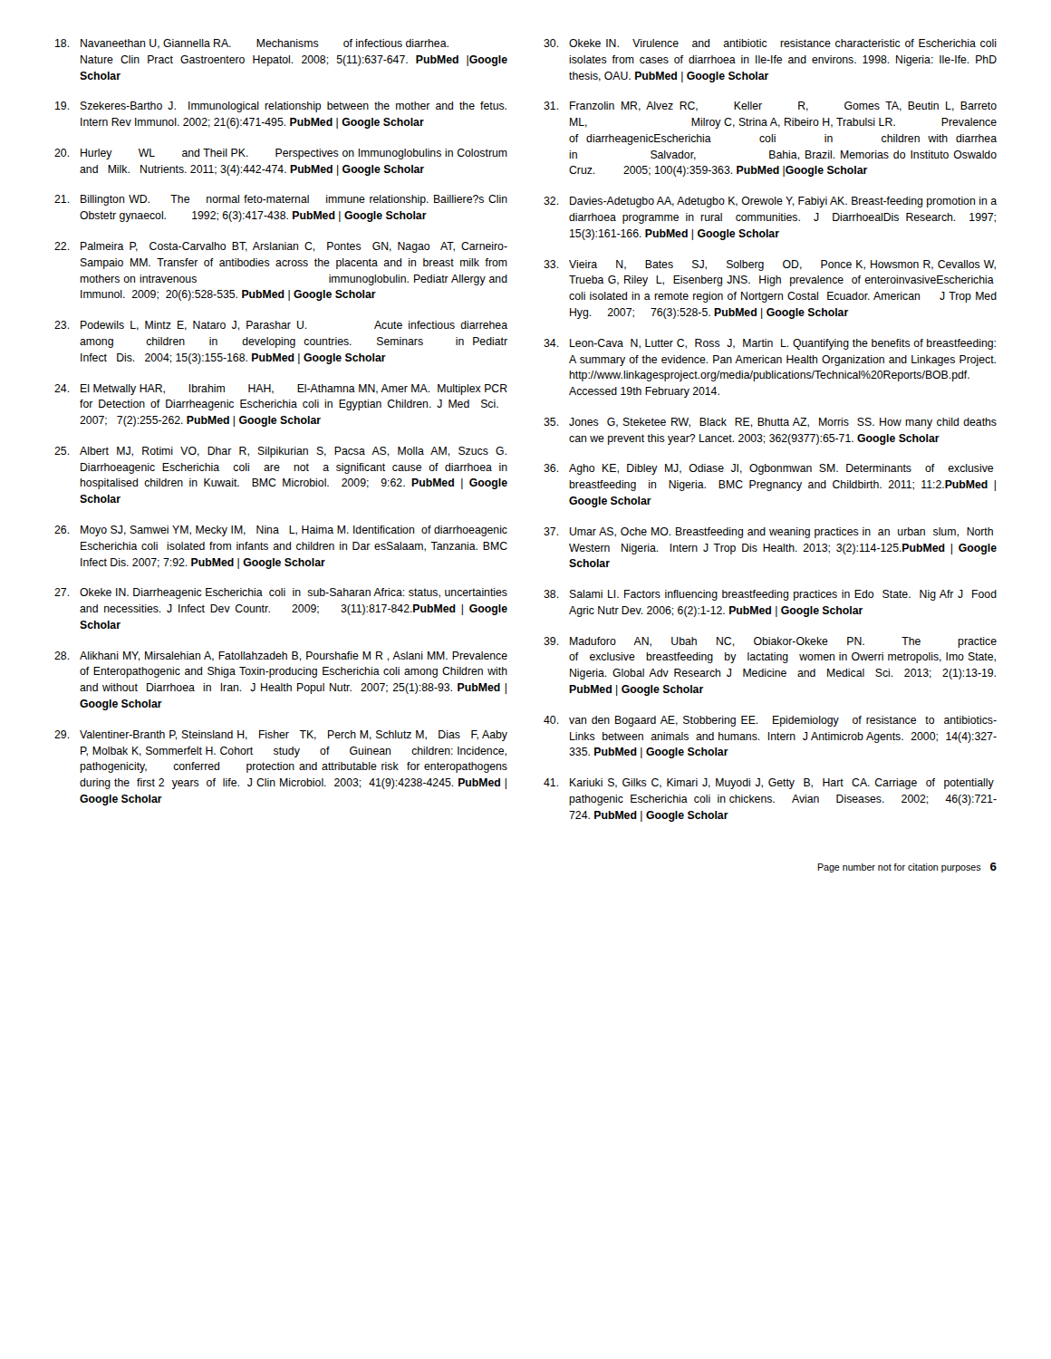18. Navaneethan U, Giannella RA. Mechanisms of infectious diarrhea.
Nature Clin Pract Gastroentero Hepatol. 2008; 5(11):637-647. PubMed |Google Scholar
19. Szekeres-Bartho J. Immunological relationship between the mother and the fetus. Intern Rev Immunol. 2002; 21(6):471-495. PubMed | Google Scholar
20. Hurley WL and Theil PK. Perspectives on Immunoglobulins in Colostrum and Milk. Nutrients. 2011; 3(4):442-474. PubMed | Google Scholar
21. Billington WD. The normal feto-maternal immune relationship. Bailliere?s Clin Obstetr gynaecol. 1992; 6(3):417-438. PubMed | Google Scholar
22. Palmeira P, Costa-Carvalho BT, Arslanian C, Pontes GN, Nagao AT, Carneiro-Sampaio MM. Transfer of antibodies across the placenta and in breast milk from mothers on intravenous immunoglobulin. Pediatr Allergy and Immunol. 2009; 20(6):528-535. PubMed | Google Scholar
23. Podewils L, Mintz E, Nataro J, Parashar U. Acute infectious diarrehea among children in developing countries. Seminars in Pediatr Infect Dis. 2004; 15(3):155-168. PubMed | Google Scholar
24. El Metwally HAR, Ibrahim HAH, El-Athamna MN, Amer MA. Multiplex PCR for Detection of Diarrheagenic Escherichia coli in Egyptian Children. J Med Sci. 2007; 7(2):255-262. PubMed | Google Scholar
25. Albert MJ, Rotimi VO, Dhar R, Silpikurian S, Pacsa AS, Molla AM, Szucs G. Diarrhoeagenic Escherichia coli are not a significant cause of diarrhoea in hospitalised children in Kuwait. BMC Microbiol. 2009; 9:62. PubMed | Google Scholar
26. Moyo SJ, Samwei YM, Mecky IM, Nina L, Haima M. Identification of diarrhoeagenic Escherichia coli isolated from infants and children in Dar esSalaam, Tanzania. BMC Infect Dis. 2007; 7:92. PubMed | Google Scholar
27. Okeke IN. Diarrheagenic Escherichia coli in sub-Saharan Africa: status, uncertainties and necessities. J Infect Dev Countr. 2009; 3(11):817-842.PubMed | Google Scholar
28. Alikhani MY, Mirsalehian A, Fatollahzadeh B, Pourshafie M R , Aslani MM. Prevalence of Enteropathogenic and Shiga Toxin-producing Escherichia coli among Children with and without Diarrhoea in Iran. J Health Popul Nutr. 2007; 25(1):88-93. PubMed | Google Scholar
29. Valentiner-Branth P, Steinsland H, Fisher TK, Perch M, Schlutz M, Dias F, Aaby P, Molbak K, Sommerfelt H. Cohort study of Guinean children: Incidence, pathogenicity, conferred protection and attributable risk for enteropathogens during the first 2 years of life. J Clin Microbiol. 2003; 41(9):4238-4245. PubMed | Google Scholar
30. Okeke IN. Virulence and antibiotic resistance characteristic of Escherichia coli isolates from cases of diarrhoea in Ile-Ife and environs. 1998. Nigeria: Ile-Ife. PhD thesis, OAU. PubMed | Google Scholar
31. Franzolin MR, Alvez RC, Keller R, Gomes TA, Beutin L, Barreto ML, Milroy C, Strina A, Ribeiro H, Trabulsi LR. Prevalence of diarrheagenicEscherichia coli in children with diarrhea in Salvador, Bahia, Brazil. Memorias do Instituto Oswaldo Cruz. 2005; 100(4):359-363. PubMed |Google Scholar
32. Davies-Adetugbo AA, Adetugbo K, Orewole Y, Fabiyi AK. Breast-feeding promotion in a diarrhoea programme in rural communities. J DiarrhoealDis Research. 1997; 15(3):161-166. PubMed | Google Scholar
33. Vieira N, Bates SJ, Solberg OD, Ponce K, Howsmon R, Cevallos W, Trueba G, Riley L, Eisenberg JNS. High prevalence of enteroinvasiveEscherichia coli isolated in a remote region of Nortgern Costal Ecuador. American J Trop Med Hyg. 2007; 76(3):528-5. PubMed | Google Scholar
34. Leon-Cava N, Lutter C, Ross J, Martin L. Quantifying the benefits of breastfeeding: A summary of the evidence. Pan American Health Organization and Linkages Project. http://www.linkagesproject.org/media/publications/Technical%20Reports/BOB.pdf. Accessed 19th February 2014.
35. Jones G, Steketee RW, Black RE, Bhutta AZ, Morris SS. How many child deaths can we prevent this year? Lancet. 2003; 362(9377):65-71. Google Scholar
36. Agho KE, Dibley MJ, Odiase JI, Ogbonmwan SM. Determinants of exclusive breastfeeding in Nigeria. BMC Pregnancy and Childbirth. 2011; 11:2.PubMed | Google Scholar
37. Umar AS, Oche MO. Breastfeeding and weaning practices in an urban slum, North Western Nigeria. Intern J Trop Dis Health. 2013; 3(2):114-125.PubMed | Google Scholar
38. Salami LI. Factors influencing breastfeeding practices in Edo State. Nig Afr J Food Agric Nutr Dev. 2006; 6(2):1-12. PubMed | Google Scholar
39. Maduforo AN, Ubah NC, Obiakor-Okeke PN. The practice of exclusive breastfeeding by lactating women in Owerri metropolis, Imo State, Nigeria. Global Adv Research J Medicine and Medical Sci. 2013; 2(1):13-19. PubMed | Google Scholar
40. van den Bogaard AE, Stobbering EE. Epidemiology of resistance to antibiotics-Links between animals and humans. Intern J Antimicrob Agents. 2000; 14(4):327-335. PubMed | Google Scholar
41. Kariuki S, Gilks C, Kimari J, Muyodi J, Getty B, Hart CA. Carriage of potentially pathogenic Escherichia coli in chickens. Avian Diseases. 2002; 46(3):721-724. PubMed | Google Scholar
Page number not for citation purposes6